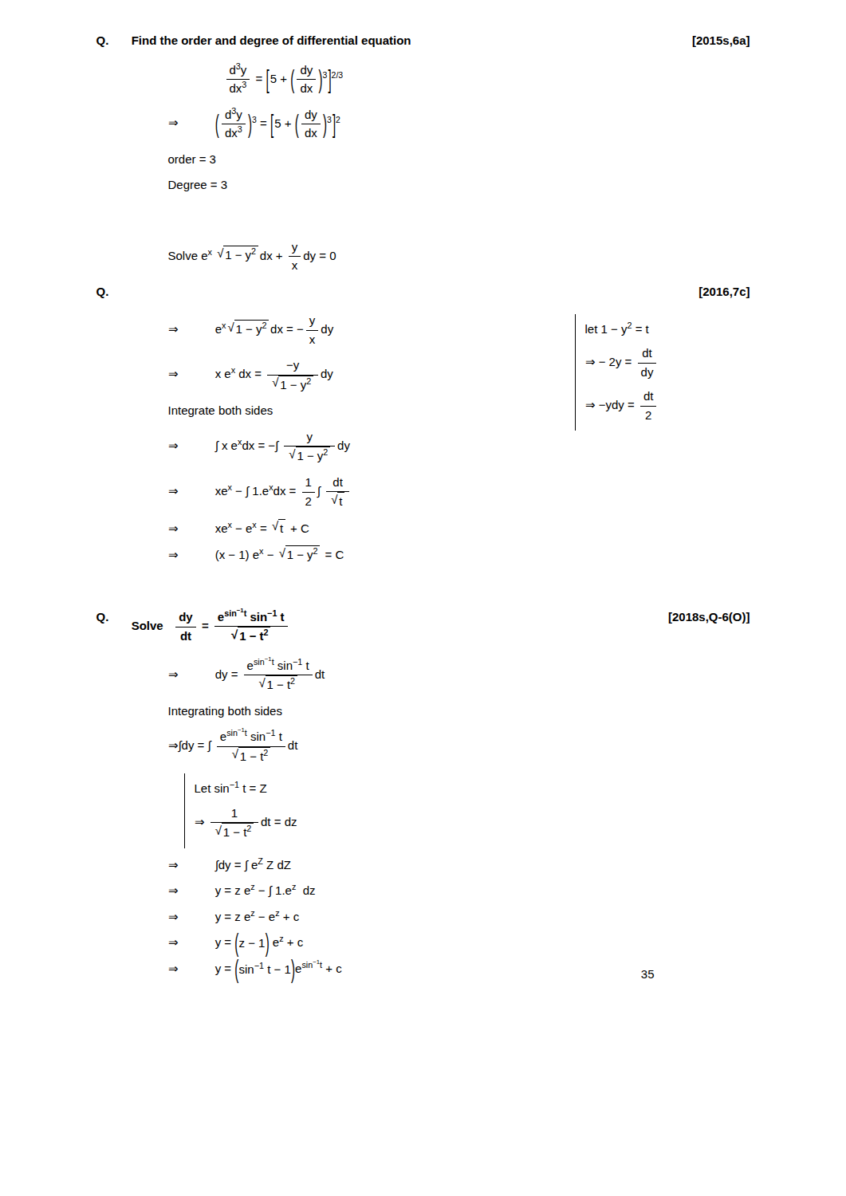Q. Find the order and degree of differential equation [2015s,6a]
d3y dx3 = 5 + dy dx 3 2/3
⇒ d3y dx33 = 5 + dy dx 3 2
order = 3
Degree = 3
Solve ex 1 − y2dx + yxdy = 0
Q. [2016,7c]
⇒ ex1 − y2dx = −yxdy
⇒ x ex dx = −y 1 − y2dy
Integrate both sides
⇒ ∫ x exdx = −∫ y 1 − y2dy
⇒ xex − ∫ 1.exdx = 12∫ dt t
⇒ xex − ex = t + C
⇒ (x − 1) ex − 1 − y2 = C
let 1 − y2 = t
⇒ − 2y = dt dy
⇒ −ydy = dt 2
Q. Solve dy dt = esin−1t sin−1 t 1 − t2 [2018s,Q-6(O)]
⇒ dy = esin−1t sin−1 t 1 − t2 dt
Integrating both sides
⇒∫dy = ∫ esin−1t sin−1 t 1 − t2 dt
Let sin−1 t = Z
⇒ 11 − t2dt = dz
⇒ ∫dy = ∫ eZ Z dZ
⇒ y = z ez − ∫ 1.ez dz
⇒ y = z ez − ez + c
⇒ y = z − 1 ez + c
⇒ y = sin−1 t − 1esin−1t + c
35